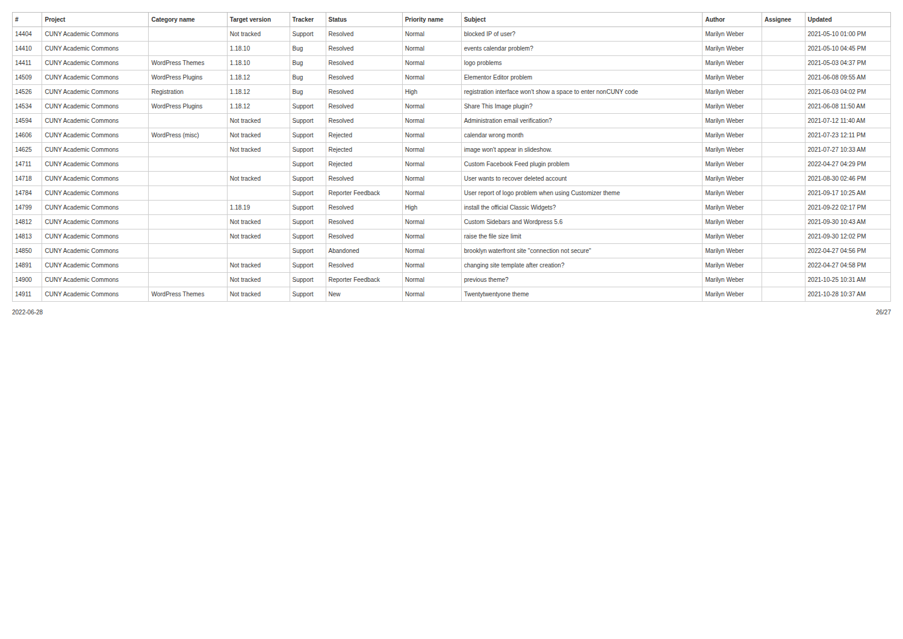| # | Project | Category name | Target version | Tracker | Status | Priority name | Subject | Author | Assignee | Updated |
| --- | --- | --- | --- | --- | --- | --- | --- | --- | --- | --- |
| 14404 | CUNY Academic Commons | | Not tracked | Support | Resolved | Normal | blocked IP of user? | Marilyn Weber | | 2021-05-10 01:00 PM |
| 14410 | CUNY Academic Commons | | 1.18.10 | Bug | Resolved | Normal | events calendar problem? | Marilyn Weber | | 2021-05-10 04:45 PM |
| 14411 | CUNY Academic Commons | WordPress Themes | 1.18.10 | Bug | Resolved | Normal | logo problems | Marilyn Weber | | 2021-05-03 04:37 PM |
| 14509 | CUNY Academic Commons | WordPress Plugins | 1.18.12 | Bug | Resolved | Normal | Elementor Editor problem | Marilyn Weber | | 2021-06-08 09:55 AM |
| 14526 | CUNY Academic Commons | Registration | 1.18.12 | Bug | Resolved | High | registration interface won't show a space to enter nonCUNY code | Marilyn Weber | | 2021-06-03 04:02 PM |
| 14534 | CUNY Academic Commons | WordPress Plugins | 1.18.12 | Support | Resolved | Normal | Share This Image plugin? | Marilyn Weber | | 2021-06-08 11:50 AM |
| 14594 | CUNY Academic Commons | | Not tracked | Support | Resolved | Normal | Administration email verification? | Marilyn Weber | | 2021-07-12 11:40 AM |
| 14606 | CUNY Academic Commons | WordPress (misc) | Not tracked | Support | Rejected | Normal | calendar wrong month | Marilyn Weber | | 2021-07-23 12:11 PM |
| 14625 | CUNY Academic Commons | | Not tracked | Support | Rejected | Normal | image won't appear in slideshow. | Marilyn Weber | | 2021-07-27 10:33 AM |
| 14711 | CUNY Academic Commons | | | Support | Rejected | Normal | Custom Facebook Feed plugin problem | Marilyn Weber | | 2022-04-27 04:29 PM |
| 14718 | CUNY Academic Commons | | Not tracked | Support | Resolved | Normal | User wants to recover deleted account | Marilyn Weber | | 2021-08-30 02:46 PM |
| 14784 | CUNY Academic Commons | | | Support | Reporter Feedback | Normal | User report of logo problem when using Customizer theme | Marilyn Weber | | 2021-09-17 10:25 AM |
| 14799 | CUNY Academic Commons | | 1.18.19 | Support | Resolved | High | install the official Classic Widgets? | Marilyn Weber | | 2021-09-22 02:17 PM |
| 14812 | CUNY Academic Commons | | Not tracked | Support | Resolved | Normal | Custom Sidebars and Wordpress 5.6 | Marilyn Weber | | 2021-09-30 10:43 AM |
| 14813 | CUNY Academic Commons | | Not tracked | Support | Resolved | Normal | raise the file size limit | Marilyn Weber | | 2021-09-30 12:02 PM |
| 14850 | CUNY Academic Commons | | | Support | Abandoned | Normal | brooklyn waterfront site "connection not secure" | Marilyn Weber | | 2022-04-27 04:56 PM |
| 14891 | CUNY Academic Commons | | Not tracked | Support | Resolved | Normal | changing site template after creation? | Marilyn Weber | | 2022-04-27 04:58 PM |
| 14900 | CUNY Academic Commons | | Not tracked | Support | Reporter Feedback | Normal | previous theme? | Marilyn Weber | | 2021-10-25 10:31 AM |
| 14911 | CUNY Academic Commons | WordPress Themes | Not tracked | Support | New | Normal | Twentytwentyone theme | Marilyn Weber | | 2021-10-28 10:37 AM |
2022-06-28 26/27